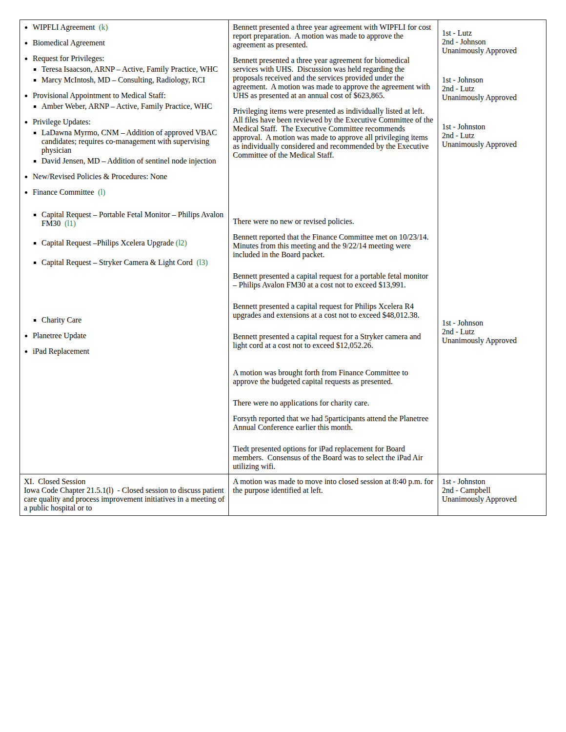| WIPFLI Agreement (k) Biomedical Agreement Request for Privileges: Teresa Isaacson, ARNP – Active, Family Practice, WHC Marcy McIntosh, MD – Consulting, Radiology, RCI Provisional Appointment to Medical Staff: Amber Weber, ARNP – Active, Family Practice, WHC Privilege Updates: LaDawna Myrmo, CNM – Addition of approved VBAC candidates; requires co-management with supervising physician David Jensen, MD – Addition of sentinel node injection New/Revised Policies & Procedures: None Finance Committee (l) Capital Request – Portable Fetal Monitor – Philips Avalon FM30 (l1) Capital Request –Philips Xcelera Upgrade (l2) Capital Request – Stryker Camera & Light Cord (l3) Charity Care Planetree Update iPad Replacement | Bennett presented a three year agreement with WIPFLI for cost report preparation. A motion was made to approve the agreement as presented. Bennett presented a three year agreement for biomedical services with UHS. Discussion was held regarding the proposals received and the services provided under the agreement. A motion was made to approve the agreement with UHS as presented at an annual cost of $623,865. Privileging items were presented as individually listed at left. All files have been reviewed by the Executive Committee of the Medical Staff. The Executive Committee recommends approval. A motion was made to approve all privileging items as individually considered and recommended by the Executive Committee of the Medical Staff. There were no new or revised policies. Bennett reported that the Finance Committee met on 10/23/14. Minutes from this meeting and the 9/22/14 meeting were included in the Board packet. Bennett presented a capital request for a portable fetal monitor – Philips Avalon FM30 at a cost not to exceed $13,991. Bennett presented a capital request for Philips Xcelera R4 upgrades and extensions at a cost not to exceed $48,012.38. Bennett presented a capital request for a Stryker camera and light cord at a cost not to exceed $12,052.26. A motion was brought forth from Finance Committee to approve the budgeted capital requests as presented. There were no applications for charity care. Forsyth reported that we had 5participants attend the Planetree Annual Conference earlier this month. Tiedt presented options for iPad replacement for Board members. Consensus of the Board was to select the iPad Air utilizing wifi. | 1st - Lutz 2nd - Johnson Unanimously Approved 1st - Johnson 2nd - Lutz Unanimously Approved 1st - Johnston 2nd - Lutz Unanimously Approved 1st - Johnson 2nd - Lutz Unanimously Approved |
| XI. Closed Session Iowa Code Chapter 21.5.1(l) - Closed session to discuss patient care quality and process improvement initiatives in a meeting of a public hospital or to | A motion was made to move into closed session at 8:40 p.m. for the purpose identified at left. | 1st - Johnston 2nd - Campbell Unanimously Approved |